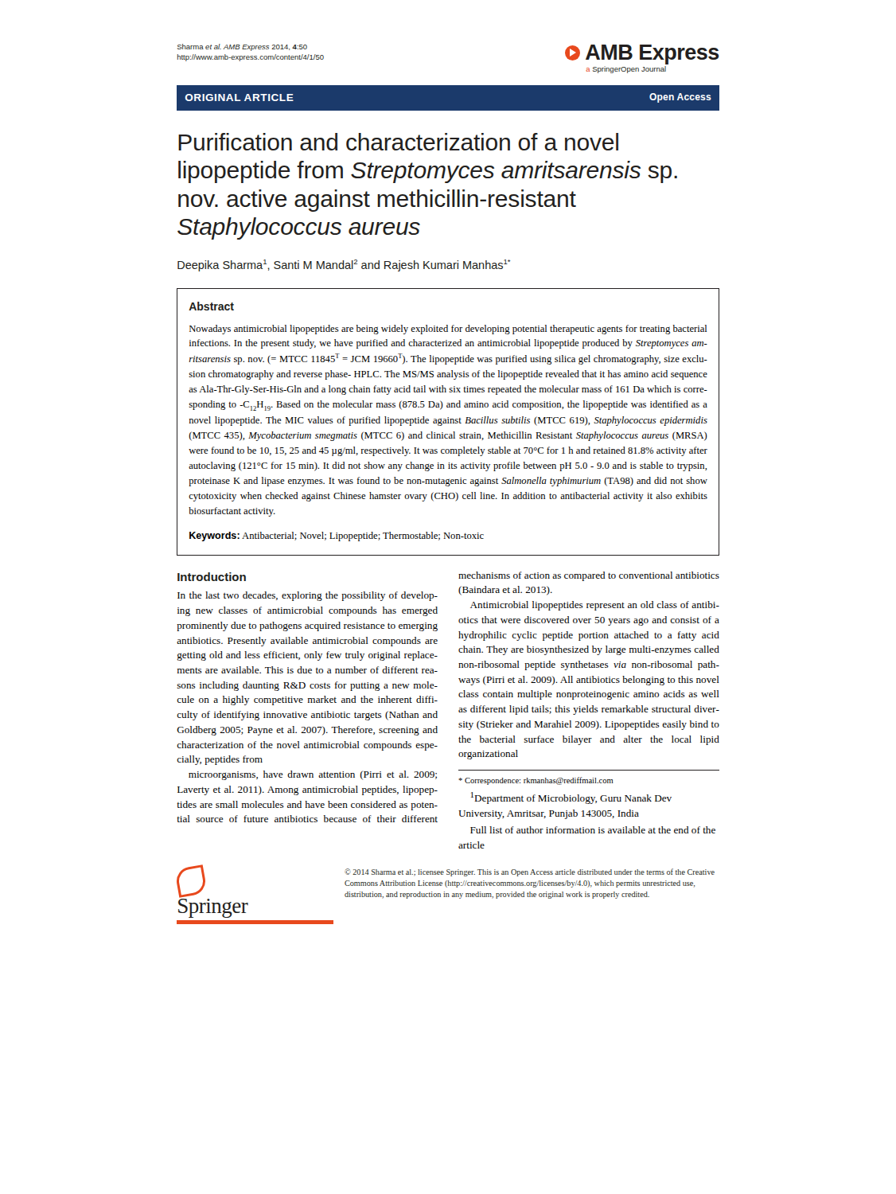Sharma et al. AMB Express 2014, 4:50 http://www.amb-express.com/content/4/1/50
AMB Express
a SpringerOpen Journal
ORIGINAL ARTICLE Open Access
Purification and characterization of a novel lipopeptide from Streptomyces amritsarensis sp. nov. active against methicillin-resistant Staphylococcus aureus
Deepika Sharma1, Santi M Mandal2 and Rajesh Kumari Manhas1*
Abstract
Nowadays antimicrobial lipopeptides are being widely exploited for developing potential therapeutic agents for treating bacterial infections. In the present study, we have purified and characterized an antimicrobial lipopeptide produced by Streptomyces amritsarensis sp. nov. (= MTCC 11845T = JCM 19660T). The lipopeptide was purified using silica gel chromatography, size exclusion chromatography and reverse phase- HPLC. The MS/MS analysis of the lipopeptide revealed that it has amino acid sequence as Ala-Thr-Gly-Ser-His-Gln and a long chain fatty acid tail with six times repeated the molecular mass of 161 Da which is corresponding to -C12H19. Based on the molecular mass (878.5 Da) and amino acid composition, the lipopeptide was identified as a novel lipopeptide. The MIC values of purified lipopeptide against Bacillus subtilis (MTCC 619), Staphylococcus epidermidis (MTCC 435), Mycobacterium smegmatis (MTCC 6) and clinical strain, Methicillin Resistant Staphylococcus aureus (MRSA) were found to be 10, 15, 25 and 45 µg/ml, respectively. It was completely stable at 70°C for 1 h and retained 81.8% activity after autoclaving (121°C for 15 min). It did not show any change in its activity profile between pH 5.0 - 9.0 and is stable to trypsin, proteinase K and lipase enzymes. It was found to be non-mutagenic against Salmonella typhimurium (TA98) and did not show cytotoxicity when checked against Chinese hamster ovary (CHO) cell line. In addition to antibacterial activity it also exhibits biosurfactant activity.
Keywords: Antibacterial; Novel; Lipopeptide; Thermostable; Non-toxic
Introduction
In the last two decades, exploring the possibility of developing new classes of antimicrobial compounds has emerged prominently due to pathogens acquired resistance to emerging antibiotics. Presently available antimicrobial compounds are getting old and less efficient, only few truly original replacements are available. This is due to a number of different reasons including daunting R&D costs for putting a new molecule on a highly competitive market and the inherent difficulty of identifying innovative antibiotic targets (Nathan and Goldberg 2005; Payne et al. 2007). Therefore, screening and characterization of the novel antimicrobial compounds especially, peptides from
microorganisms, have drawn attention (Pirri et al. 2009; Laverty et al. 2011). Among antimicrobial peptides, lipopeptides are small molecules and have been considered as potential source of future antibiotics because of their different mechanisms of action as compared to conventional antibiotics (Baindara et al. 2013).
Antimicrobial lipopeptides represent an old class of antibiotics that were discovered over 50 years ago and consist of a hydrophilic cyclic peptide portion attached to a fatty acid chain. They are biosynthesized by large multi-enzymes called non-ribosomal peptide synthetases via non-ribosomal pathways (Pirri et al. 2009). All antibiotics belonging to this novel class contain multiple nonproteinogenic amino acids as well as different lipid tails; this yields remarkable structural diversity (Strieker and Marahiel 2009). Lipopeptides easily bind to the bacterial surface bilayer and alter the local lipid organizational
* Correspondence: rkmanhas@rediffmail.com
1Department of Microbiology, Guru Nanak Dev University, Amritsar, Punjab 143005, India
Full list of author information is available at the end of the article
Springer
© 2014 Sharma et al.; licensee Springer. This is an Open Access article distributed under the terms of the Creative Commons Attribution License (http://creativecommons.org/licenses/by/4.0), which permits unrestricted use, distribution, and reproduction in any medium, provided the original work is properly credited.